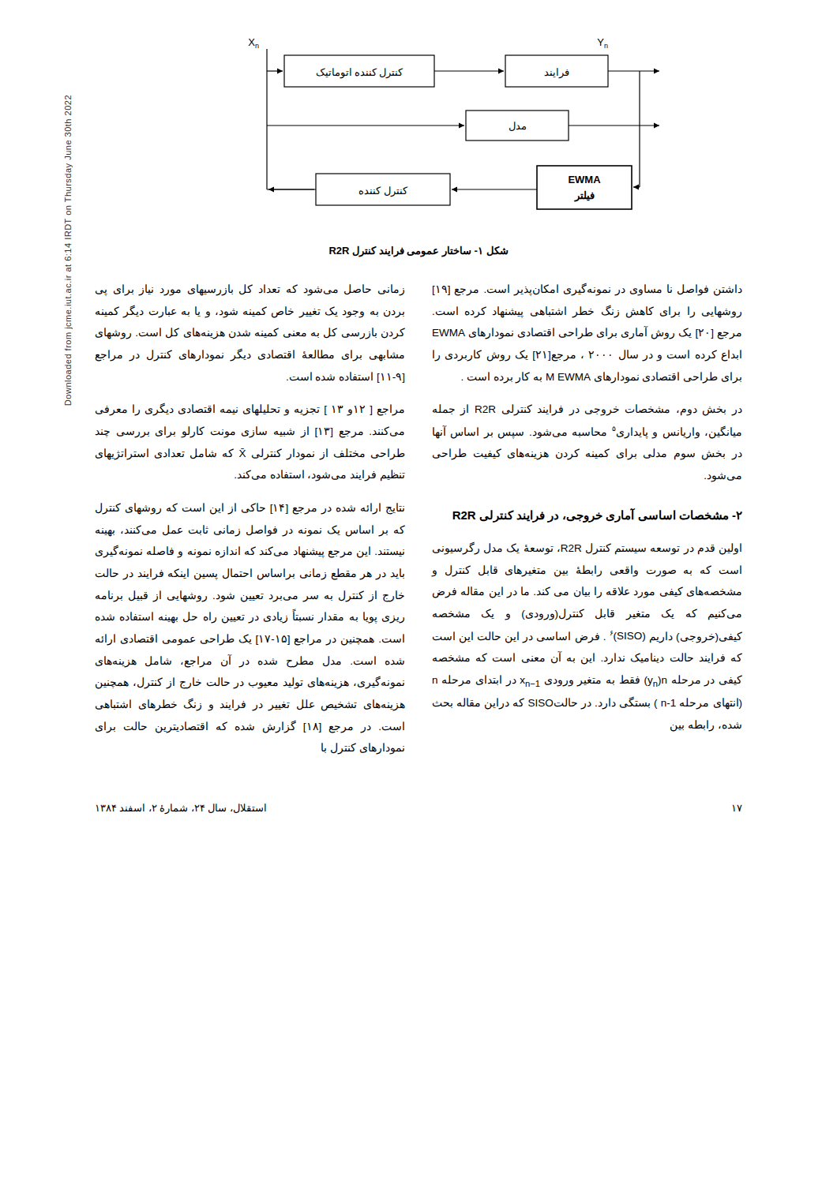Downloaded from jcme.iut.ac.ir at 6:14 IRDT on Thursday June 30th 2022
Xn Yn کنترل کننده اتوماتیک فرایند مدل EWMA فیلتر کنترل کننده
شکل ۱- ساختار عمومی فرایند کنترل R2R
داشتن فواصل نا مساوی در نمونه‌گیری امکان‌پذیر است. مرجع [۱۹] روشهایی را برای کاهش زنگ خطر اشتباهی پیشنهاد کرده است. مرجع [۲۰] یک روش آماری برای طراحی اقتصادی نمودارهای EWMA ابداع کرده است و در سال ۲۰۰۰ ، مرجع[۲۱] یک روش کاربردی را برای طراحی اقتصادی نمودارهای M EWMA به کار برده است .
در بخش دوم، مشخصات خروجی در فرایند کنترلی R2R از جمله میانگین، واریانس و پایداری۵ محاسبه می‌شود. سپس بر اساس آنها در بخش سوم مدلی برای کمینه کردن هزینه‌های کیفیت طراحی می‌شود.
۲- مشخصات اساسی آماری خروجی، در فرایند کنترلی R2R
اولین قدم در توسعه سیستم کنترل R2R، توسعهٔ یک مدل رگرسیونی است که به صورت واقعی رابطهٔ بین متغیرهای قابل کنترل و مشخصه‌های کیفی مورد علاقه را بیان می کند. ما در این مقاله فرض می‌کنیم که یک متغیر قابل کنترل(ورودی) و یک مشخصه کیفی(خروجی) داریم (SISO)۶ . فرض اساسی در این حالت این است که فرایند حالت دینامیک ندارد. این به آن معنی است که مشخصه کیفی در مرحله (yn)n فقط به متغیر ورودی xn−1 در ابتدای مرحله n (انتهای مرحله n-1 ) بستگی دارد. در حالتSISO که دراین مقاله بحث شده، رابطه بین
زمانی حاصل می‌شود که تعداد کل بازرسیهای مورد نیاز برای پی بردن به وجود یک تغییر خاص کمینه شود، و یا به عبارت دیگر کمینه کردن بازرسی کل به معنی کمینه شدن هزینه‌های کل است. روشهای مشابهی برای مطالعهٔ اقتصادی دیگر نمودارهای کنترل در مراجع [۹-۱۱] استفاده شده است.
مراجع [ ۱۲و ۱۳ ] تجزیه و تحلیلهای نیمه اقتصادی دیگری را معرفی می‌کنند. مرجع [۱۳] از شبیه سازی مونت کارلو برای بررسی چند طراحی مختلف از نمودار کنترلی X̄ که شامل تعدادی استراتژیهای تنظیم فرایند می‌شود، استفاده می‌کند.
نتایج ارائه شده در مرجع [۱۴] حاکی از این است که روشهای کنترل که بر اساس یک نمونه در فواصل زمانی ثابت عمل می‌کنند، بهینه نیستند. این مرجع پیشنهاد می‌کند که اندازه نمونه و فاصله نمونه‌گیری باید در هر مقطع زمانی براساس احتمال پسین اینکه فرایند در حالت خارج از کنترل به سر می‌برد تعیین شود. روشهایی از قبیل برنامه ریزی پویا به مقدار نسبتاً زیادی در تعیین راه حل بهینه استفاده شده است. همچنین در مراجع [۱۵-۱۷] یک طراحی عمومی اقتصادی ارائه شده است. مدل مطرح شده در آن مراجع، شامل هزینه‌های نمونه‌گیری، هزینه‌های تولید معیوب در حالت خارج از کنترل، همچنین هزینه‌های تشخیص علل تغییر در فرایند و زنگ خطرهای اشتباهی است. در مرجع [۱۸] گزارش شده که اقتصادیترین حالت برای نمودارهای کنترل با
۱۷
استقلال، سال ۲۴، شمارهٔ ۲، اسفند ۱۳۸۴